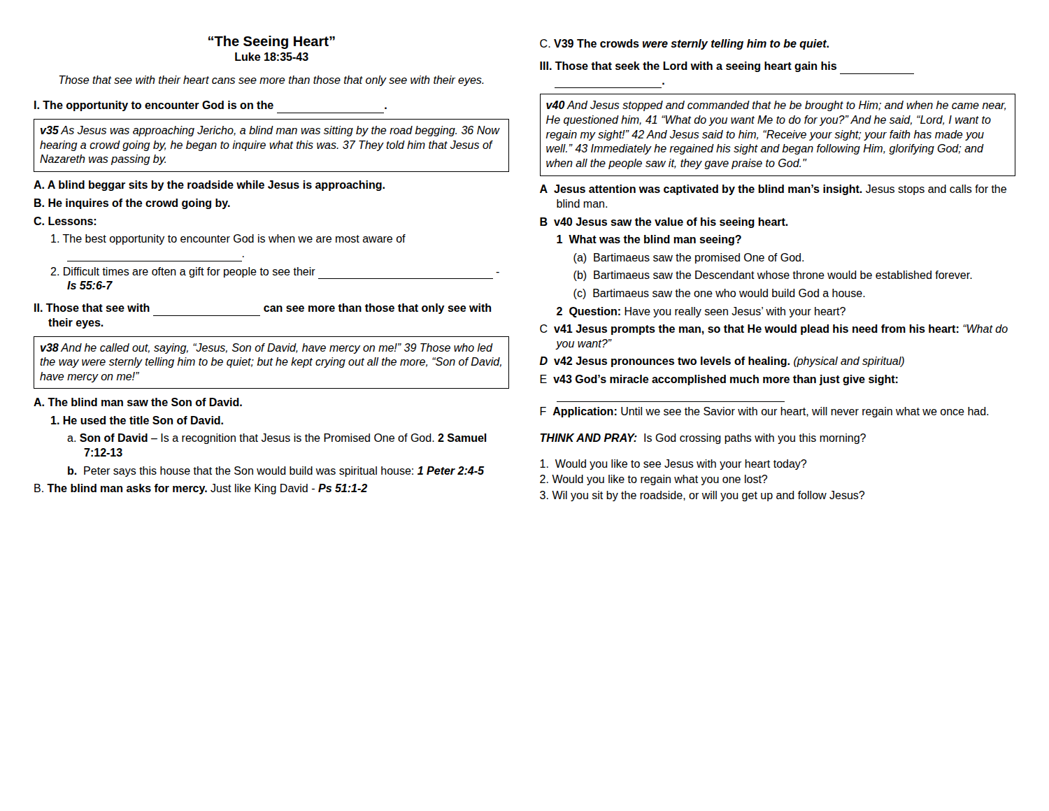“The Seeing Heart”
Luke 18:35-43
Those that see with their heart cans see more than those that only see with their eyes.
I. The opportunity to encounter God is on the .
v35 As Jesus was approaching Jericho, a blind man was sitting by the road begging. 36 Now hearing a crowd going by, he began to inquire what this was. 37 They told him that Jesus of Nazareth was passing by.
A. A blind beggar sits by the roadside while Jesus is approaching.
B. He inquires of the crowd going by.
C. Lessons:
1. The best opportunity to encounter God is when we are most aware of .
2. Difficult times are often a gift for people to see their - Is 55:6-7
II. Those that see with can see more than those that only see with their eyes.
v38 And he called out, saying, “Jesus, Son of David, have mercy on me!” 39 Those who led the way were sternly telling him to be quiet; but he kept crying out all the more, “Son of David, have mercy on me!”
A. The blind man saw the Son of David.
1. He used the title Son of David.
a. Son of David – Is a recognition that Jesus is the Promised One of God. 2 Samuel 7:12-13
b. Peter says this house that the Son would build was spiritual house: 1 Peter 2:4-5
B. The blind man asks for mercy. Just like King David - Ps 51:1-2
C. V39 The crowds were sternly telling him to be quiet.
III. Those that seek the Lord with a seeing heart gain his .
v40 And Jesus stopped and commanded that he be brought to Him; and when he came near, He questioned him, 41 “What do you want Me to do for you?” And he said, “Lord, I want to regain my sight!” 42 And Jesus said to him, “Receive your sight; your faith has made you well.” 43 Immediately he regained his sight and began following Him, glorifying God; and when all the people saw it, they gave praise to God."
A Jesus attention was captivated by the blind man’s insight. Jesus stops and calls for the blind man.
B v40 Jesus saw the value of his seeing heart.
1 What was the blind man seeing?
(a) Bartimaeus saw the promised One of God.
(b) Bartimaeus saw the Descendant whose throne would be established forever.
(c) Bartimaeus saw the one who would build God a house.
2 Question: Have you really seen Jesus’ with your heart?
C v41 Jesus prompts the man, so that He would plead his need from his heart: “What do you want?”
D v42 Jesus pronounces two levels of healing. (physical and spiritual)
E v43 God’s miracle accomplished much more than just give sight:
F Application: Until we see the Savior with our heart, will never regain what we once had.
THINK AND PRAY: Is God crossing paths with you this morning?
1. Would you like to see Jesus with your heart today?
2. Would you like to regain what you one lost?
3. Wil you sit by the roadside, or will you get up and follow Jesus?